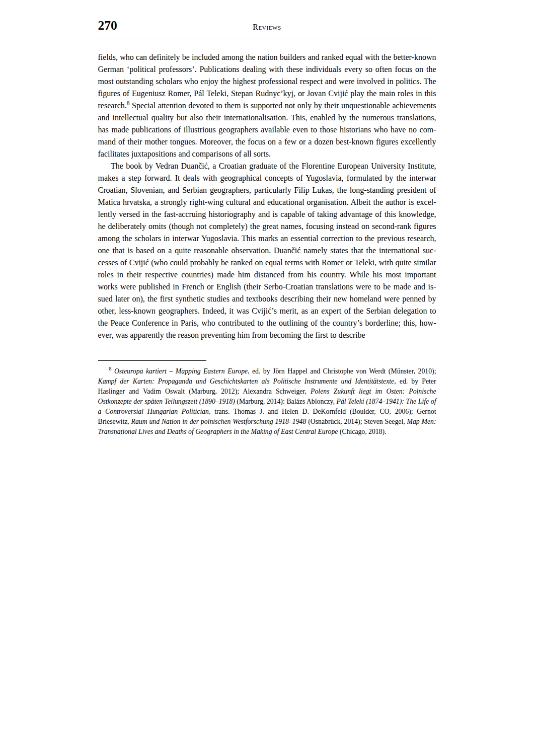270 Reviews
fields, who can definitely be included among the nation builders and ranked equal with the better-known German ‘political professors’. Publications dealing with these individuals every so often focus on the most outstanding scholars who enjoy the highest professional respect and were involved in politics. The figures of Eugeniusz Romer, Pál Teleki, Stepan Rudnyc’kyj, or Jovan Cvijić play the main roles in this research.8 Special attention devoted to them is supported not only by their unquestionable achievements and intellectual quality but also their internationalisation. This, enabled by the numerous translations, has made publications of illustrious geographers available even to those historians who have no command of their mother tongues. Moreover, the focus on a few or a dozen best-known figures excellently facilitates juxtapositions and comparisons of all sorts.
The book by Vedran Duančić, a Croatian graduate of the Florentine European University Institute, makes a step forward. It deals with geographical concepts of Yugoslavia, formulated by the interwar Croatian, Slovenian, and Serbian geographers, particularly Filip Lukas, the long-standing president of Matica hrvatska, a strongly right-wing cultural and educational organisation. Albeit the author is excellently versed in the fast-accruing historiography and is capable of taking advantage of this knowledge, he deliberately omits (though not completely) the great names, focusing instead on second-rank figures among the scholars in interwar Yugoslavia. This marks an essential correction to the previous research, one that is based on a quite reasonable observation. Duančić namely states that the international successes of Cvijić (who could probably be ranked on equal terms with Romer or Teleki, with quite similar roles in their respective countries) made him distanced from his country. While his most important works were published in French or English (their Serbo-Croatian translations were to be made and issued later on), the first synthetic studies and textbooks describing their new homeland were penned by other, less-known geographers. Indeed, it was Cvijić’s merit, as an expert of the Serbian delegation to the Peace Conference in Paris, who contributed to the outlining of the country’s borderline; this, however, was apparently the reason preventing him from becoming the first to describe
8 Osteuropa kartiert – Mapping Eastern Europe, ed. by Jörn Happel and Christophe von Werdt (Münster, 2010); Kampf der Karten: Propaganda und Geschichtskarten als Politische Instrumente und Identitätstexte, ed. by Peter Haslinger and Vadim Oswalt (Marburg, 2012); Alexandra Schweiger, Polens Zukunft liegt im Osten: Polnische Ostkonzepte der späten Teilungszeit (1890–1918) (Marburg, 2014): Balázs Ablonczy, Pál Teleki (1874–1941): The Life of a Controversial Hungarian Politician, trans. Thomas J. and Helen D. DeKornfeld (Boulder, CO, 2006); Gernot Briesewitz, Raum und Nation in der polnischen Westforschung 1918–1948 (Osnabrück, 2014); Steven Seegel, Map Men: Transnational Lives and Deaths of Geographers in the Making of East Central Europe (Chicago, 2018).